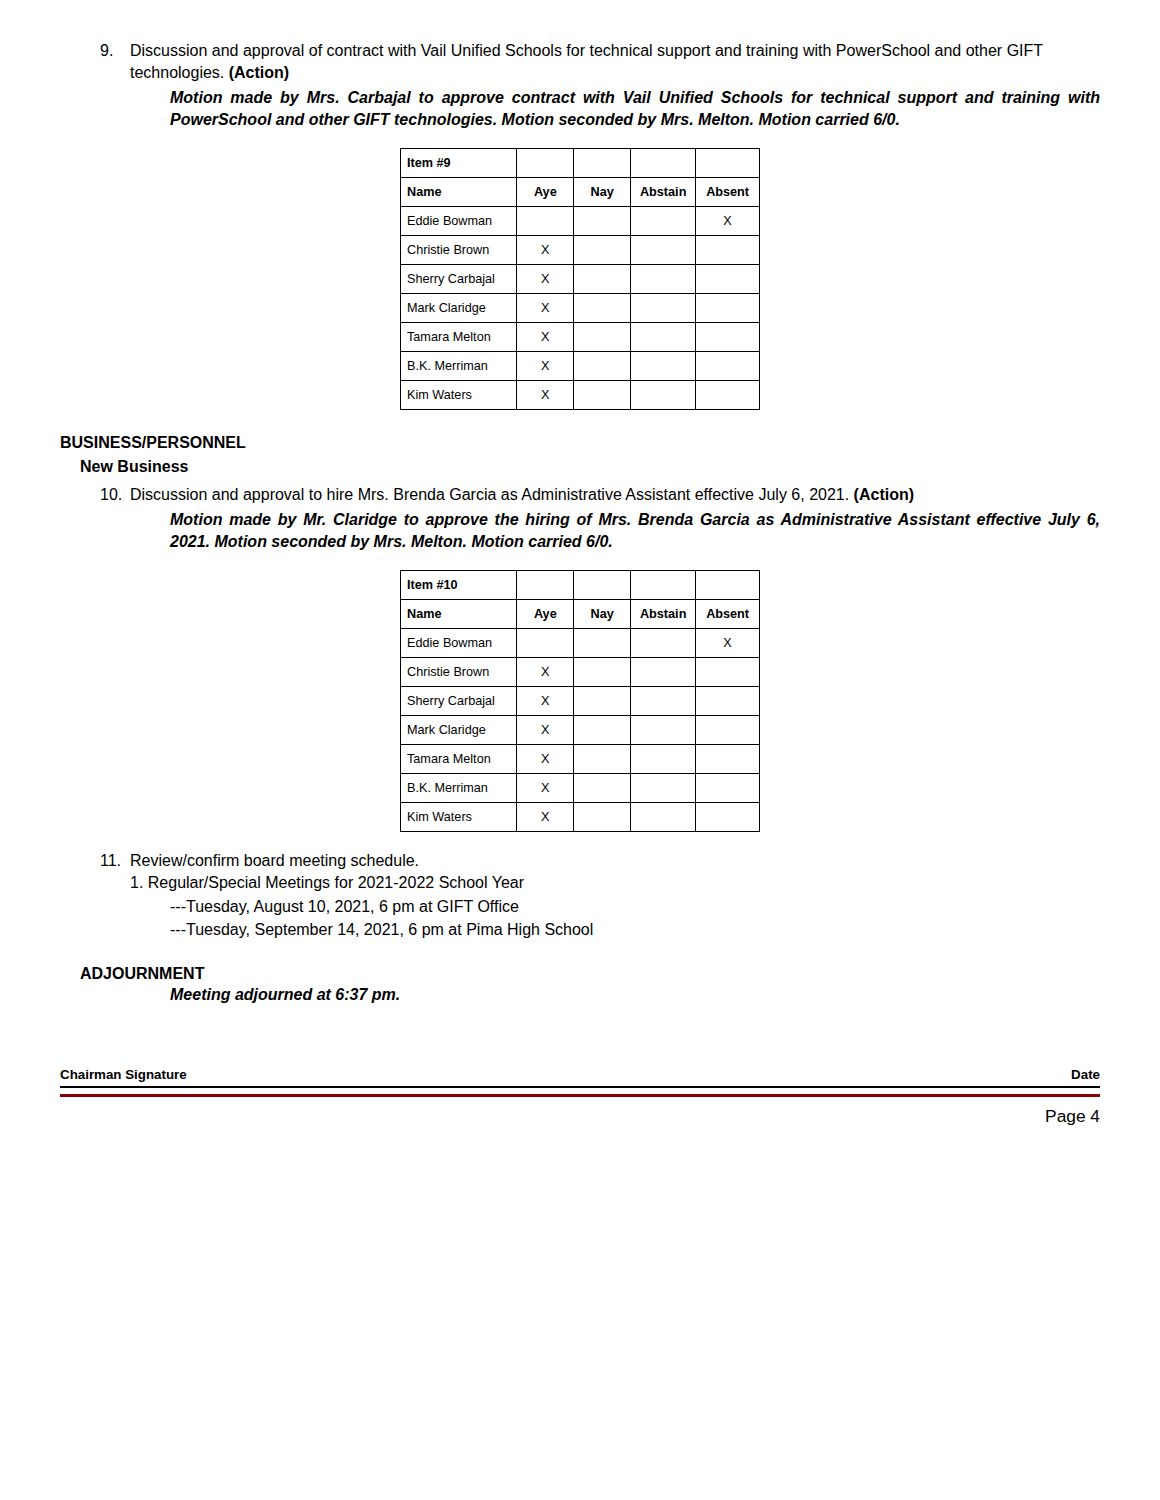9.
Discussion and approval of contract with Vail Unified Schools for technical support and training with PowerSchool and other GIFT technologies. (Action)
Motion made by Mrs. Carbajal to approve contract with Vail Unified Schools for technical support and training with PowerSchool and other GIFT technologies. Motion seconded by Mrs. Melton. Motion carried 6/0.
| Item #9 | | | | |
| Name | Aye | Nay | Abstain | Absent |
| Eddie Bowman | | | | X |
| Christie Brown | X | | | |
| Sherry Carbajal | X | | | |
| Mark Claridge | X | | | |
| Tamara Melton | X | | | |
| B.K. Merriman | X | | | |
| Kim Waters | X | | | |
BUSINESS/PERSONNEL
New Business
10.
Discussion and approval to hire Mrs. Brenda Garcia as Administrative Assistant effective July 6, 2021. (Action)
Motion made by Mr. Claridge to approve the hiring of Mrs. Brenda Garcia as Administrative Assistant effective July 6, 2021. Motion seconded by Mrs. Melton. Motion carried 6/0.
| Item #10 | | | | |
| Name | Aye | Nay | Abstain | Absent |
| Eddie Bowman | | | | X |
| Christie Brown | X | | | |
| Sherry Carbajal | X | | | |
| Mark Claridge | X | | | |
| Tamara Melton | X | | | |
| B.K. Merriman | X | | | |
| Kim Waters | X | | | |
11.
Review/confirm board meeting schedule.
1. Regular/Special Meetings for 2021-2022 School Year
---Tuesday, August 10, 2021, 6 pm at GIFT Office
---Tuesday, September 14, 2021, 6 pm at Pima High School
ADJOURNMENT
Meeting adjourned at 6:37 pm.
Chairman Signature Date
Page 4